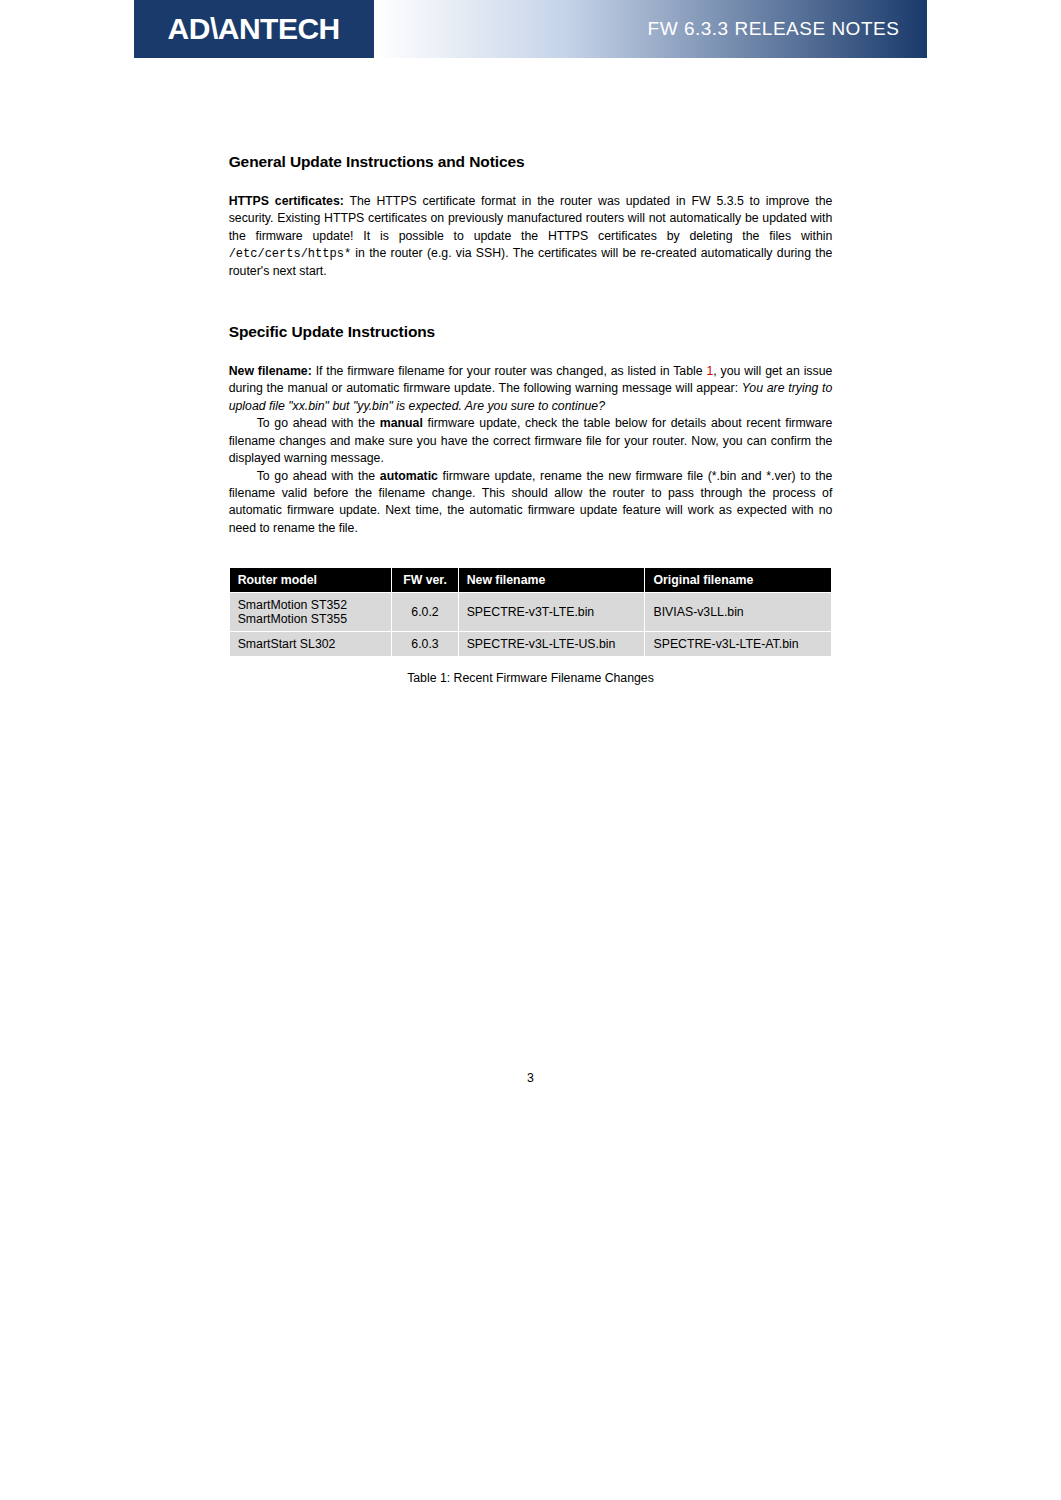AD\ANTECH
FW 6.3.3 RELEASE NOTES
General Update Instructions and Notices
HTTPS certificates: The HTTPS certificate format in the router was updated in FW 5.3.5 to improve the security. Existing HTTPS certificates on previously manufactured routers will not automatically be updated with the firmware update! It is possible to update the HTTPS certificates by deleting the files within /etc/certs/https* in the router (e.g. via SSH). The certificates will be re-created automatically during the router's next start.
Specific Update Instructions
New filename: If the firmware filename for your router was changed, as listed in Table 1, you will get an issue during the manual or automatic firmware update. The following warning message will appear: You are trying to upload file "xx.bin" but "yy.bin" is expected. Are you sure to continue?
To go ahead with the manual firmware update, check the table below for details about recent firmware filename changes and make sure you have the correct firmware file for your router. Now, you can confirm the displayed warning message.
To go ahead with the automatic firmware update, rename the new firmware file (*.bin and *.ver) to the filename valid before the filename change. This should allow the router to pass through the process of automatic firmware update. Next time, the automatic firmware update feature will work as expected with no need to rename the file.
| Router model | FW ver. | New filename | Original filename |
| --- | --- | --- | --- |
| SmartMotion ST352 SmartMotion ST355 | 6.0.2 | SPECTRE-v3T-LTE.bin | BIVIAS-v3LL.bin |
| SmartStart SL302 | 6.0.3 | SPECTRE-v3L-LTE-US.bin | SPECTRE-v3L-LTE-AT.bin |
Table 1: Recent Firmware Filename Changes
3